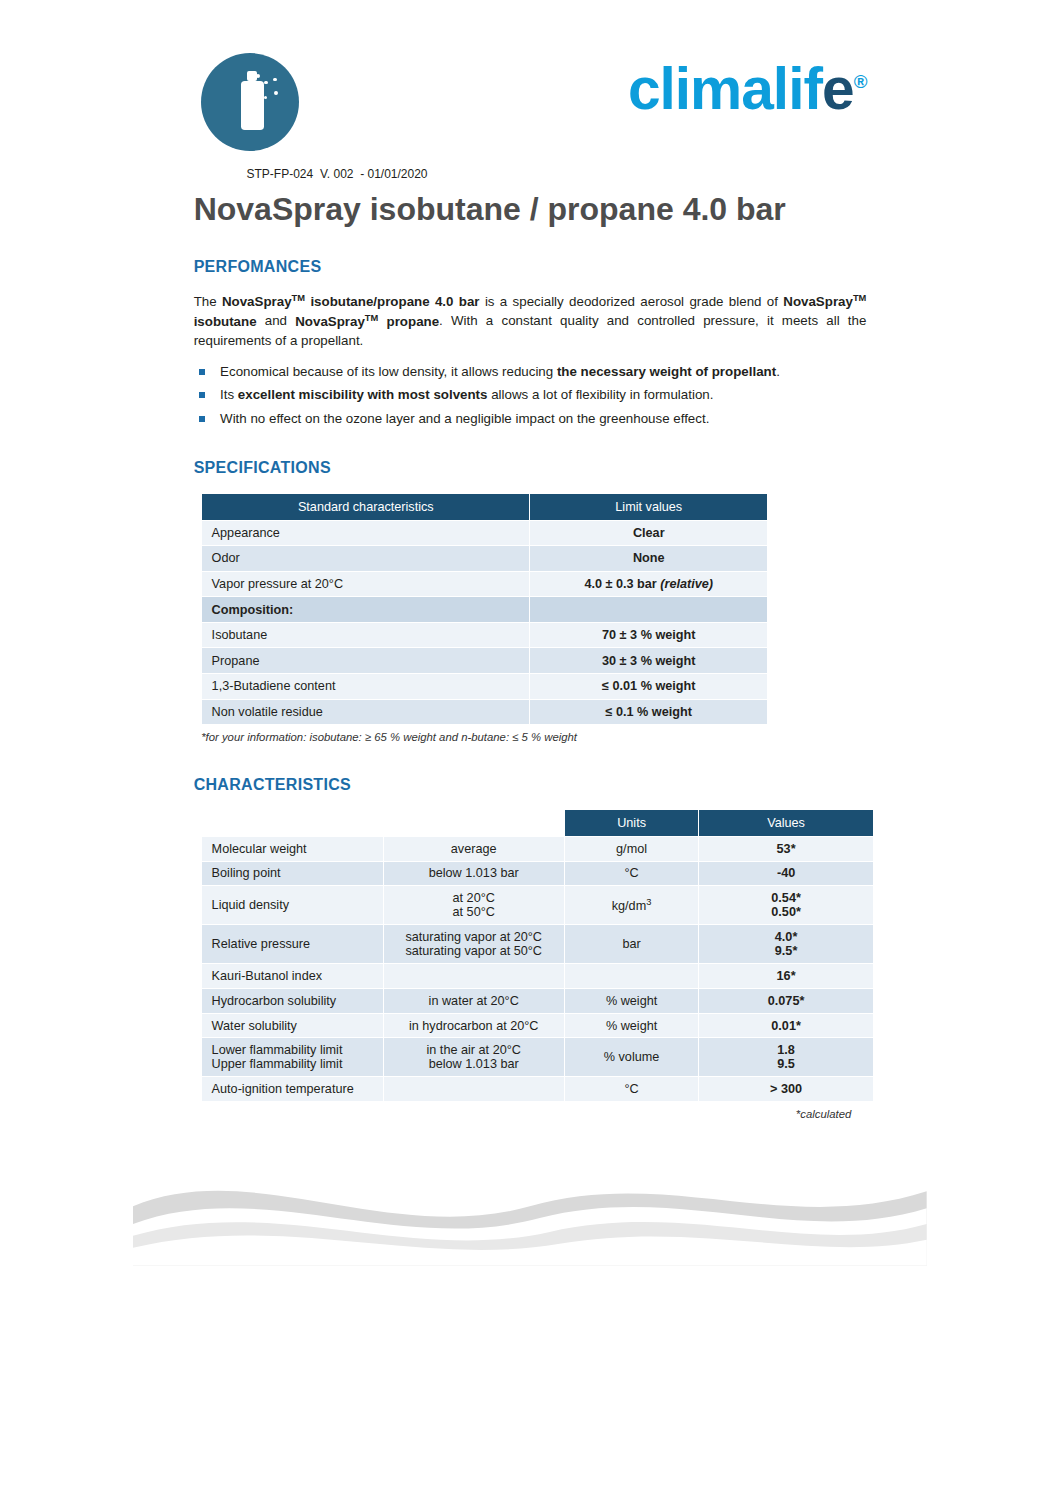climalife®
STP-FP-024 V. 002 - 01/01/2020
NovaSpray isobutane / propane 4.0 bar
PERFOMANCES
The NovaSprayTM isobutane/propane 4.0 bar is a specially deodorized aerosol grade blend of NovaSprayTM isobutane and NovaSprayTM propane. With a constant quality and controlled pressure, it meets all the requirements of a propellant.
Economical because of its low density, it allows reducing the necessary weight of propellant.
Its excellent miscibility with most solvents allows a lot of flexibility in formulation.
With no effect on the ozone layer and a negligible impact on the greenhouse effect.
SPECIFICATIONS
| Standard characteristics | Limit values |
| --- | --- |
| Appearance | Clear |
| Odor | None |
| Vapor pressure at 20°C | 4.0 ± 0.3 bar (relative) |
| Composition: | |
| Isobutane | 70 ± 3 % weight |
| Propane | 30 ± 3 % weight |
| 1,3-Butadiene content | ≤ 0.01 % weight |
| Non volatile residue | ≤ 0.1 % weight |
*for your information: isobutane: ≥ 65 % weight and n-butane: ≤ 5 % weight
CHARACTERISTICS
| | | Units | Values |
| --- | --- | --- | --- |
| Molecular weight | average | g/mol | 53* |
| Boiling point | below 1.013 bar | °C | -40 |
| Liquid density | at 20°C at 50°C | kg/dm 3 | 0.54* 0.50* |
| Relative pressure | saturating vapor at 20°C saturating vapor at 50°C | bar | 4.0* 9.5* |
| Kauri-Butanol index | | | 16* |
| Hydrocarbon solubility | in water at 20°C | % weight | 0.075* |
| Water solubility | in hydrocarbon at 20°C | % weight | 0.01* |
| Lower flammability limit Upper flammability limit | in the air at 20°C below 1.013 bar | % volume | 1.8 9.5 |
| Auto-ignition temperature | | °C | > 300 |
*calculated